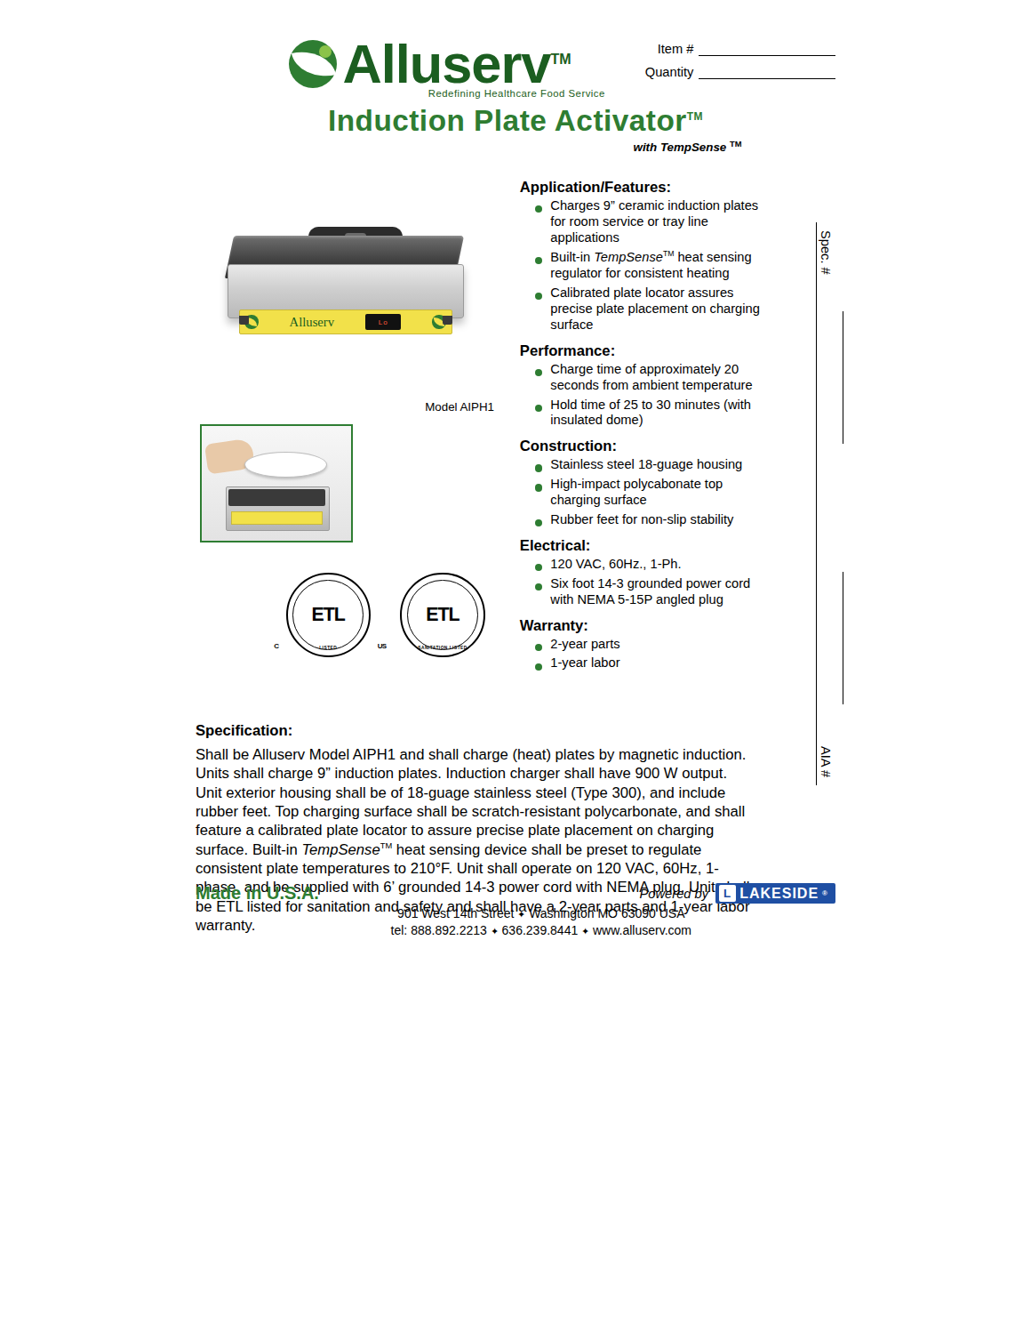AlluservTM
Redefining Healthcare Food Service
Item #
Quantity
Induction Plate ActivatorTM
with TempSense TM
Spec. #
AIA #
Alluserv Lo
Model AIPH1
ETL C US LISTED
ETL SANITATION LISTED
Application/Features:
Charges 9” ceramic induction plates for room service or tray line applications
Built-in TempSenseTM heat sensing regulator for consistent heating
Calibrated plate locator assures precise plate placement on charging surface
Performance:
Charge time of approximately 20 seconds from ambient temperature
Hold time of 25 to 30 minutes (with insulated dome)
Construction:
Stainless steel 18-guage housing
High-impact polycabonate top charging surface
Rubber feet for non-slip stability
Electrical:
120 VAC, 60Hz., 1-Ph.
Six foot 14-3 grounded power cord with NEMA 5-15P angled plug
Warranty:
2-year parts
1-year labor
Specification:
Shall be Alluserv Model AIPH1 and shall charge (heat) plates by magnetic induction. Units shall charge 9” induction plates. Induction charger shall have 900 W output. Unit exterior housing shall be of 18-guage stainless steel (Type 300), and include rubber feet. Top charging surface shall be scratch-resistant polycarbonate, and shall feature a calibrated plate locator to assure precise plate placement on charging surface. Built-in TempSenseTM heat sensing device shall be preset to regulate consistent plate temperatures to 210°F. Unit shall operate on 120 VAC, 60Hz, 1-phase, and be supplied with 6’ grounded 14-3 power cord with NEMA plug. Unit shall be ETL listed for sanitation and safety and shall have a 2-year parts and 1-year labor warranty.
Made in U.S.A.
Powered by LLAKESIDE®
901 West 14th Street ✦ Washington MO 63090 USA
tel: 888.892.2213 ✦ 636.239.8441 ✦ www.alluserv.com